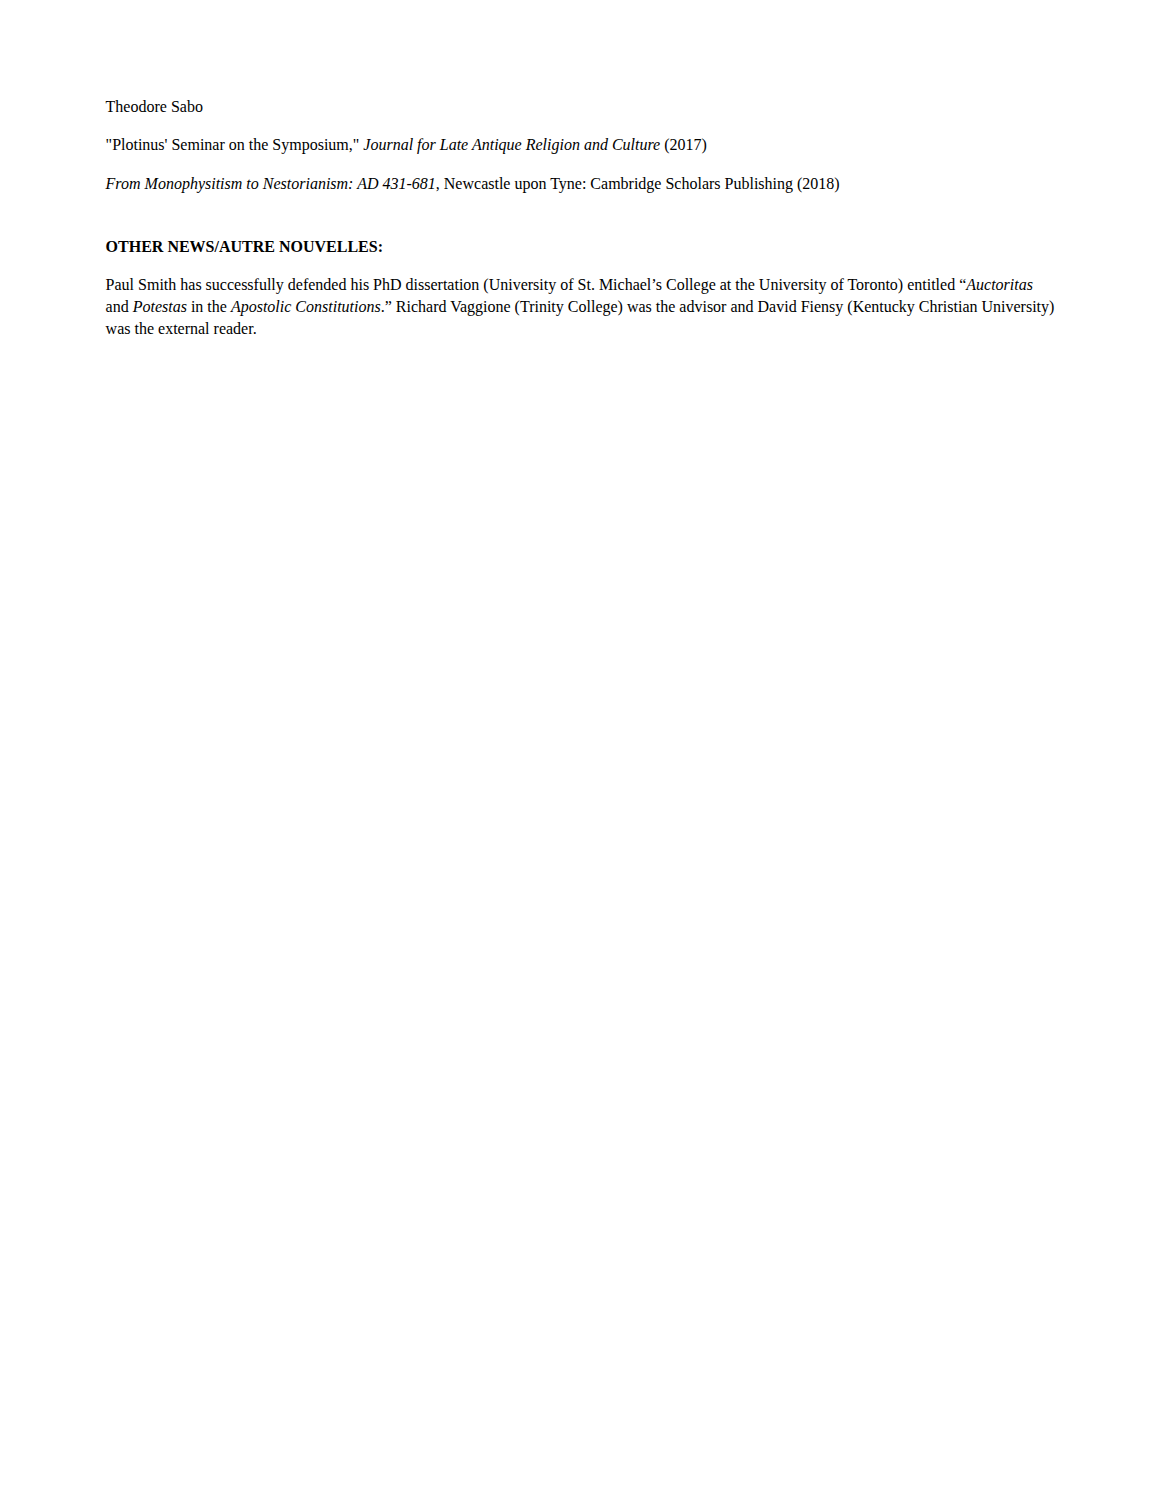Theodore Sabo
"Plotinus' Seminar on the Symposium," Journal for Late Antique Religion and Culture (2017)
From Monophysitism to Nestorianism: AD 431-681, Newcastle upon Tyne: Cambridge Scholars Publishing (2018)
OTHER NEWS/AUTRE NOUVELLES:
Paul Smith has successfully defended his PhD dissertation (University of St. Michael’s College at the University of Toronto) entitled “Auctoritas and Potestas in the Apostolic Constitutions.” Richard Vaggione (Trinity College) was the advisor and David Fiensy (Kentucky Christian University) was the external reader.